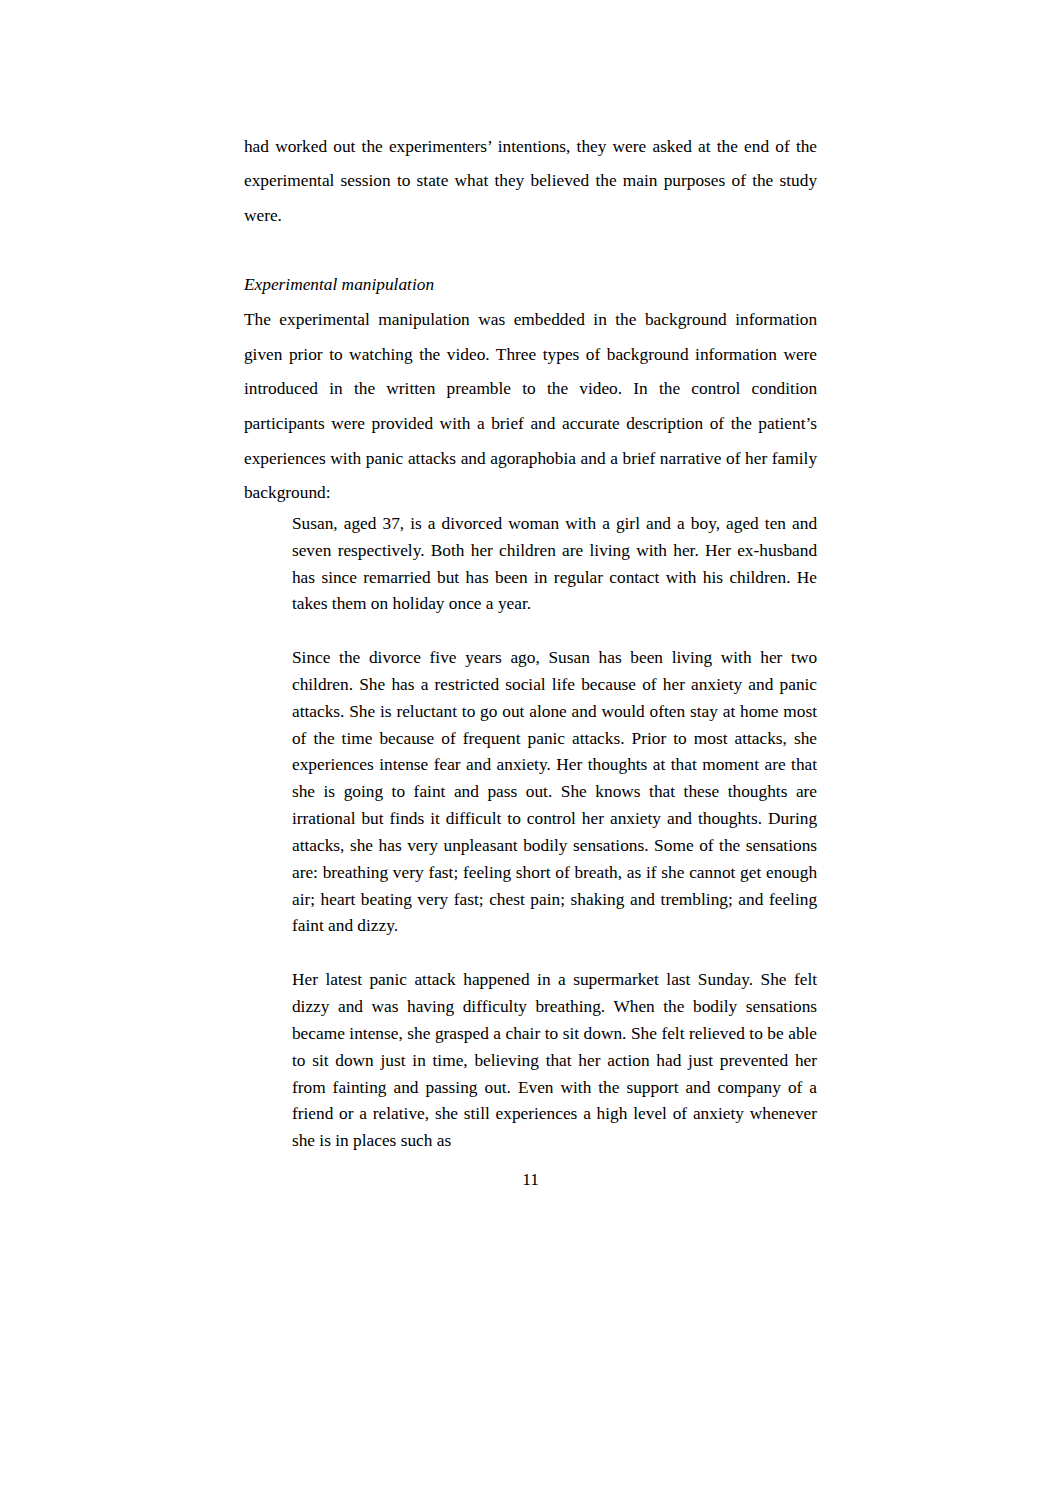had worked out the experimenters’ intentions, they were asked at the end of the experimental session to state what they believed the main purposes of the study were.
Experimental manipulation
The experimental manipulation was embedded in the background information given prior to watching the video. Three types of background information were introduced in the written preamble to the video. In the control condition participants were provided with a brief and accurate description of the patient’s experiences with panic attacks and agoraphobia and a brief narrative of her family background:
Susan, aged 37, is a divorced woman with a girl and a boy, aged ten and seven respectively. Both her children are living with her. Her ex-husband has since remarried but has been in regular contact with his children. He takes them on holiday once a year.
Since the divorce five years ago, Susan has been living with her two children. She has a restricted social life because of her anxiety and panic attacks. She is reluctant to go out alone and would often stay at home most of the time because of frequent panic attacks. Prior to most attacks, she experiences intense fear and anxiety. Her thoughts at that moment are that she is going to faint and pass out. She knows that these thoughts are irrational but finds it difficult to control her anxiety and thoughts. During attacks, she has very unpleasant bodily sensations. Some of the sensations are: breathing very fast; feeling short of breath, as if she cannot get enough air; heart beating very fast; chest pain; shaking and trembling; and feeling faint and dizzy.
Her latest panic attack happened in a supermarket last Sunday. She felt dizzy and was having difficulty breathing. When the bodily sensations became intense, she grasped a chair to sit down. She felt relieved to be able to sit down just in time, believing that her action had just prevented her from fainting and passing out. Even with the support and company of a friend or a relative, she still experiences a high level of anxiety whenever she is in places such as
11